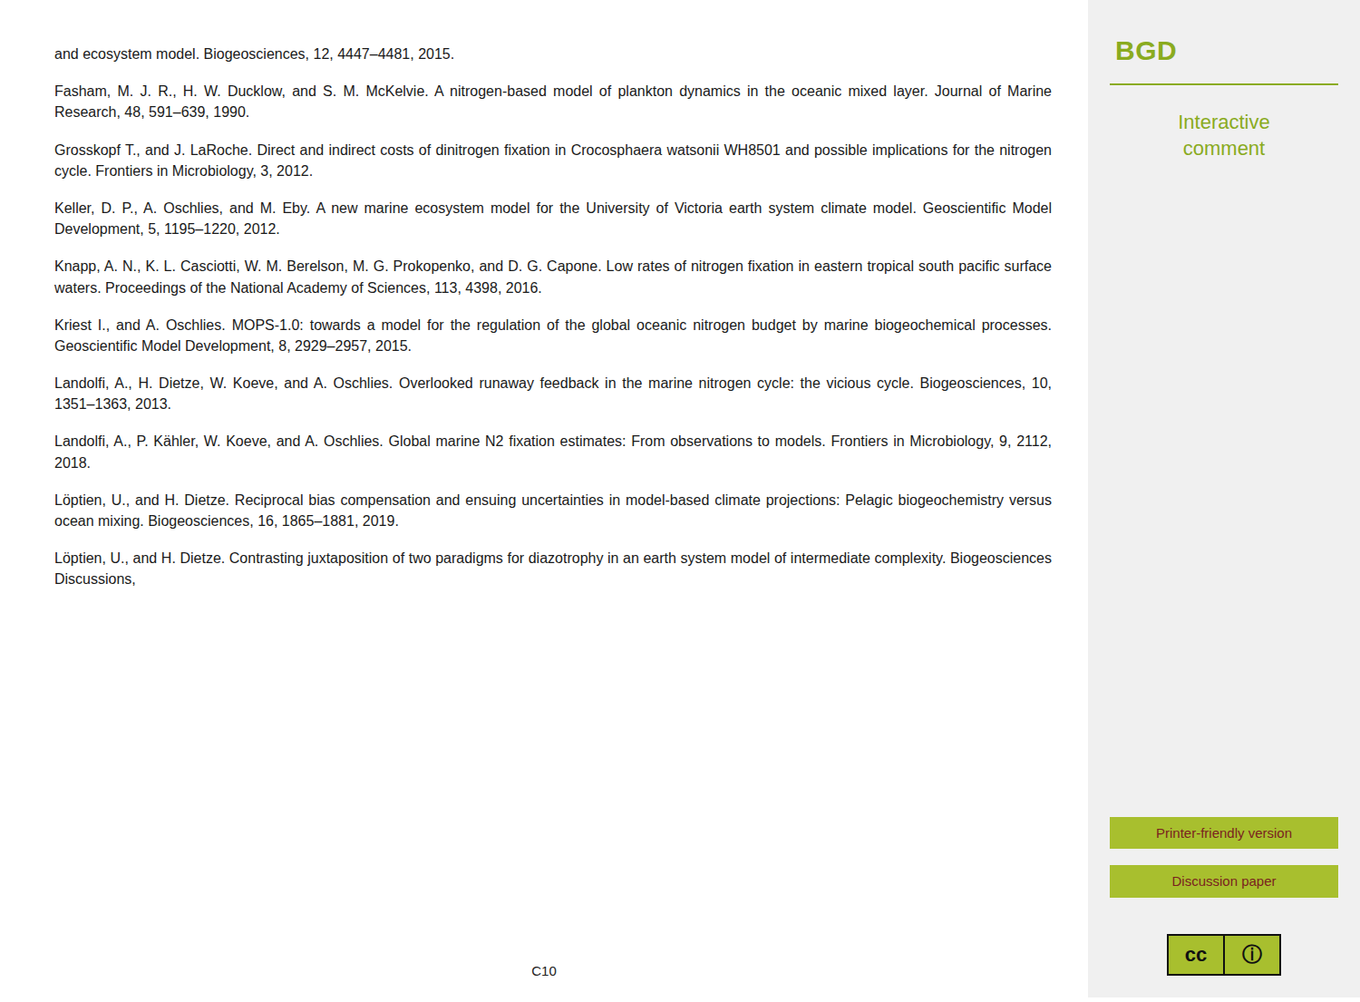and ecosystem model. Biogeosciences, 12, 4447–4481, 2015.
Fasham, M. J. R., H. W. Ducklow, and S. M. McKelvie. A nitrogen-based model of plankton dynamics in the oceanic mixed layer. Journal of Marine Research, 48, 591–639, 1990.
Grosskopf T., and J. LaRoche. Direct and indirect costs of dinitrogen fixation in Crocosphaera watsonii WH8501 and possible implications for the nitrogen cycle. Frontiers in Microbiology, 3, 2012.
Keller, D. P., A. Oschlies, and M. Eby. A new marine ecosystem model for the University of Victoria earth system climate model. Geoscientific Model Development, 5, 1195–1220, 2012.
Knapp, A. N., K. L. Casciotti, W. M. Berelson, M. G. Prokopenko, and D. G. Capone. Low rates of nitrogen fixation in eastern tropical south pacific surface waters. Proceedings of the National Academy of Sciences, 113, 4398, 2016.
Kriest I., and A. Oschlies. MOPS-1.0: towards a model for the regulation of the global oceanic nitrogen budget by marine biogeochemical processes. Geoscientific Model Development, 8, 2929–2957, 2015.
Landolfi, A., H. Dietze, W. Koeve, and A. Oschlies. Overlooked runaway feedback in the marine nitrogen cycle: the vicious cycle. Biogeosciences, 10, 1351–1363, 2013.
Landolfi, A., P. Kähler, W. Koeve, and A. Oschlies. Global marine N2 fixation estimates: From observations to models. Frontiers in Microbiology, 9, 2112, 2018.
Löptien, U., and H. Dietze. Reciprocal bias compensation and ensuing uncertainties in model-based climate projections: Pelagic biogeochemistry versus ocean mixing. Biogeosciences, 16, 1865–1881, 2019.
Löptien, U., and H. Dietze. Contrasting juxtaposition of two paradigms for diazotrophy in an earth system model of intermediate complexity. Biogeosciences Discussions,
C10
BGD
Interactive
comment
Printer-friendly version Discussion paper
cc
ⓘ